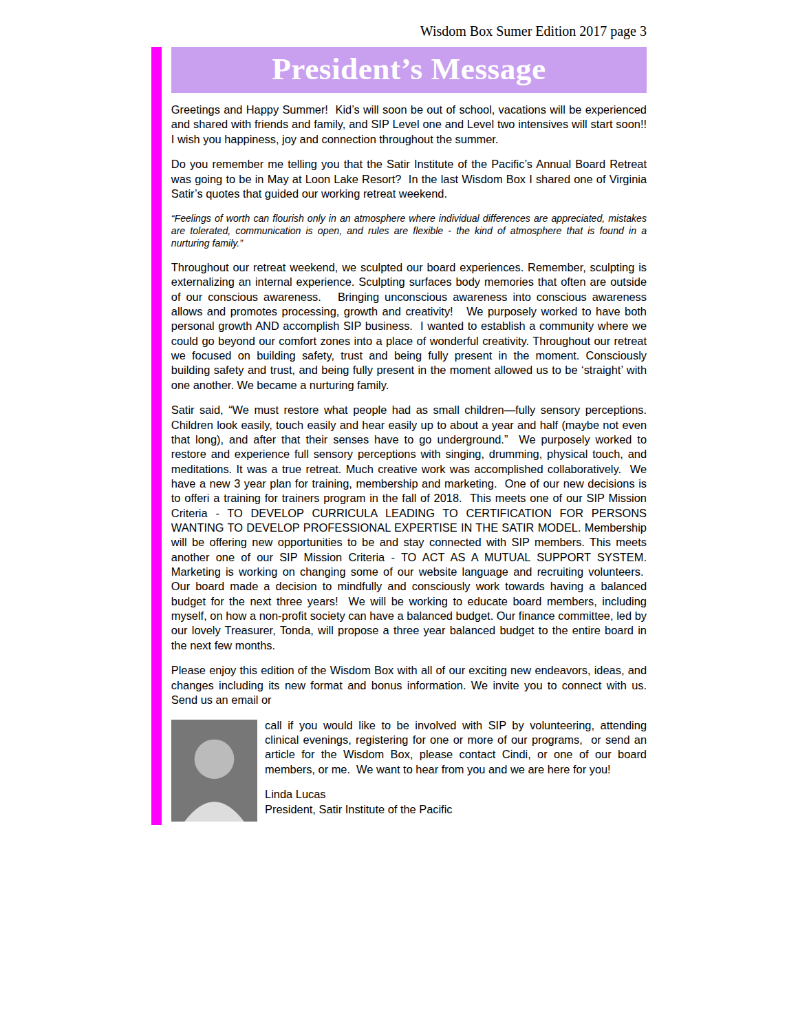Wisdom Box Sumer Edition 2017 page 3
President’s Message
Greetings and Happy Summer! Kid’s will soon be out of school, vacations will be experienced and shared with friends and family, and SIP Level one and Level two intensives will start soon!! I wish you happiness, joy and connection throughout the summer.
Do you remember me telling you that the Satir Institute of the Pacific’s Annual Board Retreat was going to be in May at Loon Lake Resort? In the last Wisdom Box I shared one of Virginia Satir’s quotes that guided our working retreat weekend.
“Feelings of worth can flourish only in an atmosphere where individual differences are appreciated, mistakes are tolerated, communication is open, and rules are flexible - the kind of atmosphere that is found in a nurturing family.”
Throughout our retreat weekend, we sculpted our board experiences. Remember, sculpting is externalizing an internal experience. Sculpting surfaces body memories that often are outside of our conscious awareness. Bringing unconscious awareness into conscious awareness allows and promotes processing, growth and creativity! We purposely worked to have both personal growth AND accomplish SIP business. I wanted to establish a community where we could go beyond our comfort zones into a place of wonderful creativity. Throughout our retreat we focused on building safety, trust and being fully present in the moment. Consciously building safety and trust, and being fully present in the moment allowed us to be ‘straight’ with one another. We became a nurturing family.
Satir said, “We must restore what people had as small children—fully sensory perceptions. Children look easily, touch easily and hear easily up to about a year and half (maybe not even that long), and after that their senses have to go underground.” We purposely worked to restore and experience full sensory perceptions with singing, drumming, physical touch, and meditations. It was a true retreat. Much creative work was accomplished collaboratively. We have a new 3 year plan for training, membership and marketing. One of our new decisions is to offeri a training for trainers program in the fall of 2018. This meets one of our SIP Mission Criteria - TO DEVELOP CURRICULA LEADING TO CERTIFICATION FOR PERSONS WANTING TO DEVELOP PROFESSIONAL EXPERTISE IN THE SATIR MODEL. Membership will be offering new opportunities to be and stay connected with SIP members. This meets another one of our SIP Mission Criteria - TO ACT AS A MUTUAL SUPPORT SYSTEM. Marketing is working on changing some of our website language and recruiting volunteers. Our board made a decision to mindfully and consciously work towards having a balanced budget for the next three years! We will be working to educate board members, including myself, on how a non-profit society can have a balanced budget. Our finance committee, led by our lovely Treasurer, Tonda, will propose a three year balanced budget to the entire board in the next few months.
Please enjoy this edition of the Wisdom Box with all of our exciting new endeavors, ideas, and changes including its new format and bonus information. We invite you to connect with us. Send us an email or
call if you would like to be involved with SIP by volunteering, attending clinical evenings, registering for one or more of our programs, or send an article for the Wisdom Box, please contact Cindi, or one of our board members, or me. We want to hear from you and we are here for you!
Linda Lucas
President, Satir Institute of the Pacific